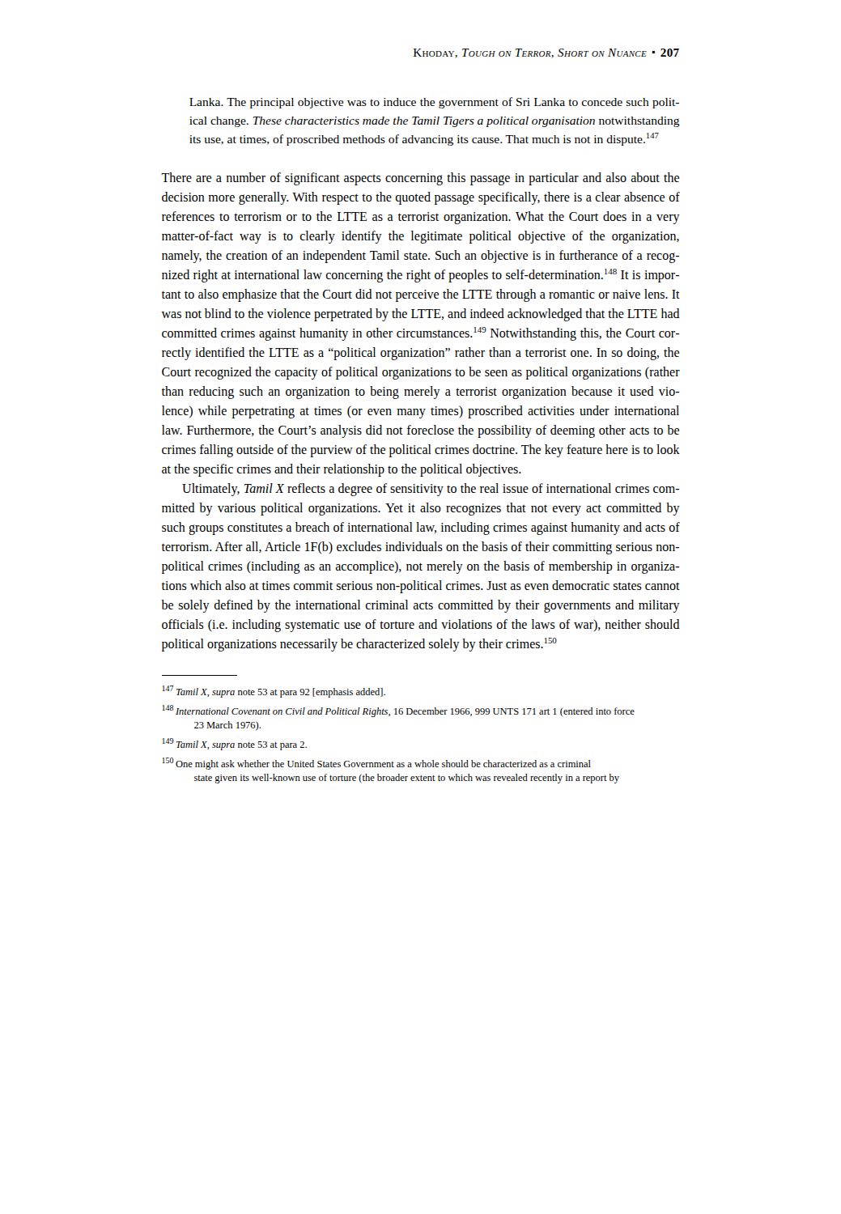Khoday, Tough on Terror, Short on Nuance▪207
Lanka. The principal objective was to induce the government of Sri Lanka to concede such political change. These characteristics made the Tamil Tigers a political organisation notwithstanding its use, at times, of proscribed methods of advancing its cause. That much is not in dispute.147
There are a number of significant aspects concerning this passage in particular and also about the decision more generally. With respect to the quoted passage specifically, there is a clear absence of references to terrorism or to the LTTE as a terrorist organization. What the Court does in a very matter-of-fact way is to clearly identify the legitimate political objective of the organization, namely, the creation of an independent Tamil state. Such an objective is in furtherance of a recognized right at international law concerning the right of peoples to self-determination.148 It is important to also emphasize that the Court did not perceive the LTTE through a romantic or naive lens. It was not blind to the violence perpetrated by the LTTE, and indeed acknowledged that the LTTE had committed crimes against humanity in other circumstances.149 Notwithstanding this, the Court correctly identified the LTTE as a “political organization” rather than a terrorist one. In so doing, the Court recognized the capacity of political organizations to be seen as political organizations (rather than reducing such an organization to being merely a terrorist organization because it used violence) while perpetrating at times (or even many times) proscribed activities under international law. Furthermore, the Court’s analysis did not foreclose the possibility of deeming other acts to be crimes falling outside of the purview of the political crimes doctrine. The key feature here is to look at the specific crimes and their relationship to the political objectives.
Ultimately, Tamil X reflects a degree of sensitivity to the real issue of international crimes committed by various political organizations. Yet it also recognizes that not every act committed by such groups constitutes a breach of international law, including crimes against humanity and acts of terrorism. After all, Article 1F(b) excludes individuals on the basis of their committing serious non-political crimes (including as an accomplice), not merely on the basis of membership in organizations which also at times commit serious non-political crimes. Just as even democratic states cannot be solely defined by the international criminal acts committed by their governments and military officials (i.e. including systematic use of torture and violations of the laws of war), neither should political organizations necessarily be characterized solely by their crimes.150
147 Tamil X, supra note 53 at para 92 [emphasis added].
148 International Covenant on Civil and Political Rights, 16 December 1966, 999 UNTS 171 art 1 (entered into force 23 March 1976).
149 Tamil X, supra note 53 at para 2.
150 One might ask whether the United States Government as a whole should be characterized as a criminal state given its well-known use of torture (the broader extent to which was revealed recently in a report by